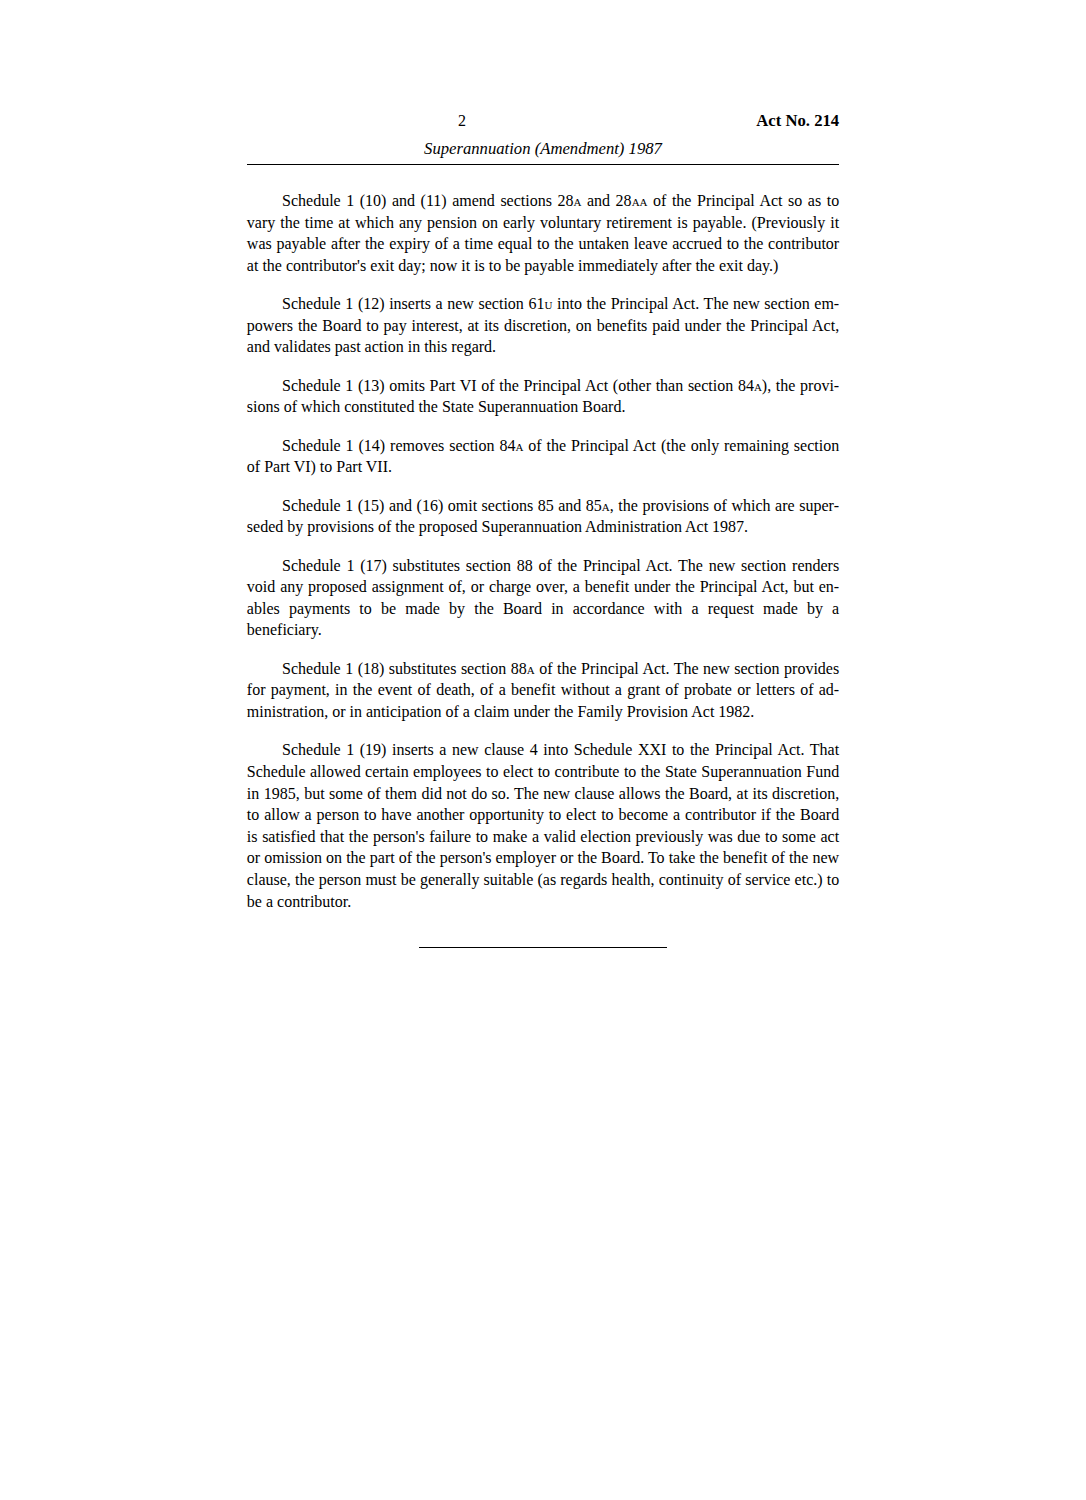2 Act No. 214
Superannuation (Amendment) 1987
Schedule 1 (10) and (11) amend sections 28a and 28aa of the Principal Act so as to vary the time at which any pension on early voluntary retirement is payable. (Previously it was payable after the expiry of a time equal to the untaken leave accrued to the contributor at the contributor's exit day; now it is to be payable immediately after the exit day.)
Schedule 1 (12) inserts a new section 61u into the Principal Act. The new section empowers the Board to pay interest, at its discretion, on benefits paid under the Principal Act, and validates past action in this regard.
Schedule 1 (13) omits Part VI of the Principal Act (other than section 84a), the provisions of which constituted the State Superannuation Board.
Schedule 1 (14) removes section 84a of the Principal Act (the only remaining section of Part VI) to Part VII.
Schedule 1 (15) and (16) omit sections 85 and 85a, the provisions of which are superseded by provisions of the proposed Superannuation Administration Act 1987.
Schedule 1 (17) substitutes section 88 of the Principal Act. The new section renders void any proposed assignment of, or charge over, a benefit under the Principal Act, but enables payments to be made by the Board in accordance with a request made by a beneficiary.
Schedule 1 (18) substitutes section 88a of the Principal Act. The new section provides for payment, in the event of death, of a benefit without a grant of probate or letters of administration, or in anticipation of a claim under the Family Provision Act 1982.
Schedule 1 (19) inserts a new clause 4 into Schedule XXI to the Principal Act. That Schedule allowed certain employees to elect to contribute to the State Superannuation Fund in 1985, but some of them did not do so. The new clause allows the Board, at its discretion, to allow a person to have another opportunity to elect to become a contributor if the Board is satisfied that the person's failure to make a valid election previously was due to some act or omission on the part of the person's employer or the Board. To take the benefit of the new clause, the person must be generally suitable (as regards health, continuity of service etc.) to be a contributor.